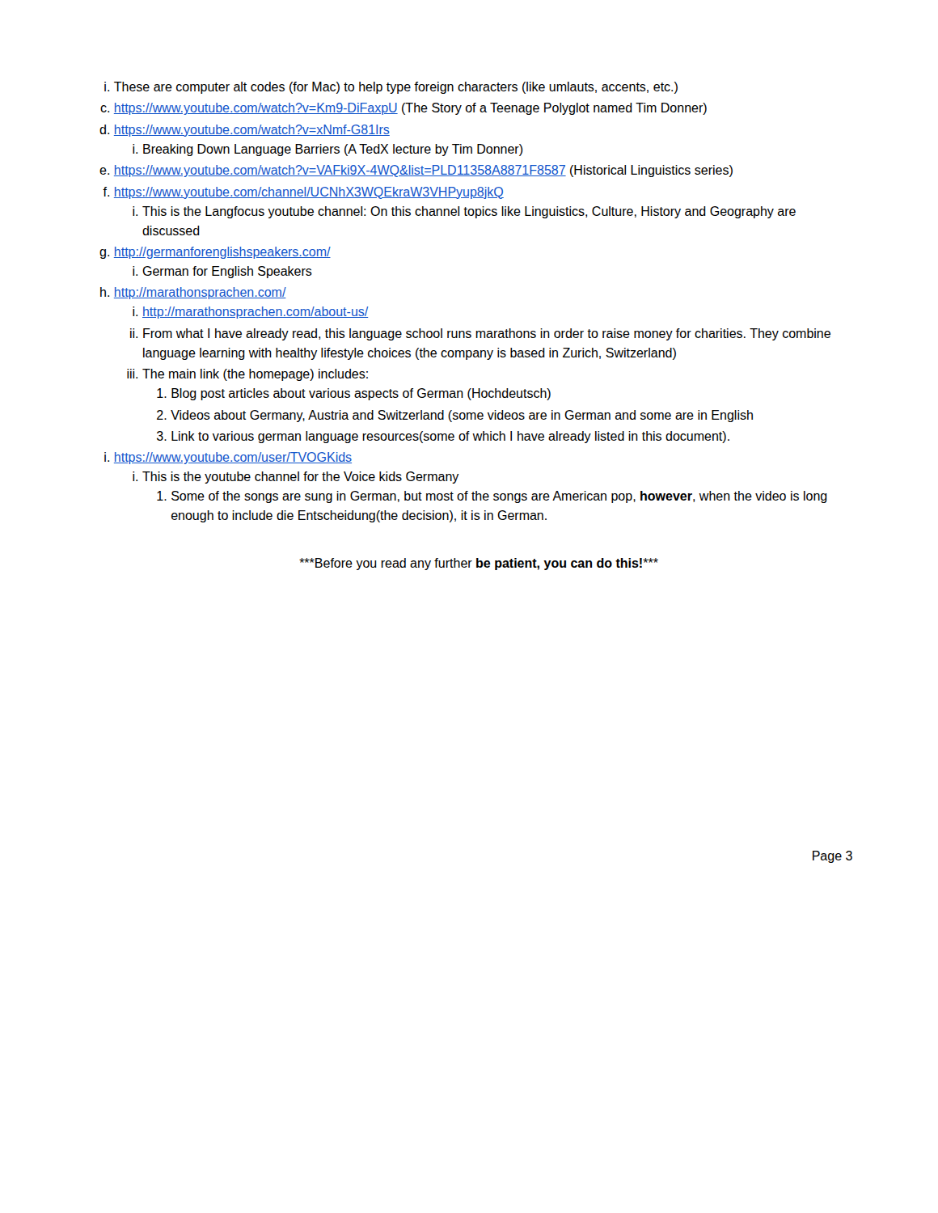These are computer alt codes (for Mac) to help type foreign characters (like umlauts, accents, etc.)
https://www.youtube.com/watch?v=Km9-DiFaxpU (The Story of a Teenage Polyglot named Tim Donner)
https://www.youtube.com/watch?v=xNmf-G81Irs
Breaking Down Language Barriers (A TedX lecture by Tim Donner)
https://www.youtube.com/watch?v=VAFki9X-4WQ&list=PLD11358A8871F8587 (Historical Linguistics series)
https://www.youtube.com/channel/UCNhX3WQEkraW3VHPyup8jkQ
This is the Langfocus youtube channel: On this channel topics like Linguistics, Culture, History and Geography are discussed
http://germanforenglishspeakers.com/
German for English Speakers
http://marathonsprachen.com/
http://marathonsprachen.com/about-us/
From what I have already read, this language school runs marathons in order to raise money for charities. They combine language learning with healthy lifestyle choices (the company is based in Zurich, Switzerland)
The main link (the homepage) includes:
Blog post articles about various aspects of German (Hochdeutsch)
Videos about Germany, Austria and Switzerland (some videos are in German and some are in English
Link to various german language resources(some of which I have already listed in this document).
https://www.youtube.com/user/TVOGKids
This is the youtube channel for the Voice kids Germany
Some of the songs are sung in German, but most of the songs are American pop, however, when the video is long enough to include die Entscheidung(the decision), it is in German.
***Before you read any further be patient, you can do this!***
Page 3